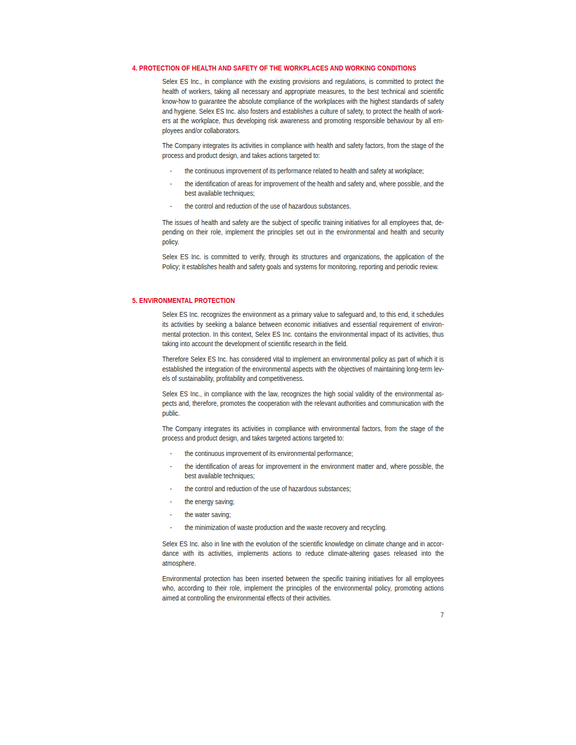4. Protection of health and safety of the workplaces and working conditions
Selex ES Inc., in compliance with the existing provisions and regulations, is committed to protect the health of workers, taking all necessary and appropriate measures, to the best technical and scientific know-how to guarantee the absolute compliance of the workplaces with the highest standards of safety and hygiene. Selex ES Inc. also fosters and establishes a culture of safety, to protect the health of workers at the workplace, thus developing risk awareness and promoting responsible behaviour by all employees and/or collaborators.
The Company integrates its activities in compliance with health and safety factors, from the stage of the process and product design, and takes actions targeted to:
the continuous improvement of its performance related to health and safety at workplace;
the identification of areas for improvement of the health and safety and, where possible, and the best available techniques;
the control and reduction of the use of hazardous substances.
The issues of health and safety are the subject of specific training initiatives for all employees that, depending on their role, implement the principles set out in the environmental and health and security policy.
Selex ES Inc. is committed to verify, through its structures and organizations, the application of the Policy; it establishes health and safety goals and systems for monitoring, reporting and periodic review.
5. Environmental protection
Selex ES Inc. recognizes the environment as a primary value to safeguard and, to this end, it schedules its activities by seeking a balance between economic initiatives and essential requirement of environmental protection. In this context, Selex ES Inc. contains the environmental impact of its activities, thus taking into account the development of scientific research in the field.
Therefore Selex ES Inc. has considered vital to implement an environmental policy as part of which it is established the integration of the environmental aspects with the objectives of maintaining long-term levels of sustainability, profitability and competitiveness.
Selex ES Inc., in compliance with the law, recognizes the high social validity of the environmental aspects and, therefore, promotes the cooperation with the relevant authorities and communication with the public.
The Company integrates its activities in compliance with environmental factors, from the stage of the process and product design, and takes targeted actions targeted to:
the continuous improvement of its environmental performance;
the identification of areas for improvement in the environment matter and, where possible, the best available techniques;
the control and reduction of the use of hazardous substances;
the energy saving;
the water saving;
the minimization of waste production and the waste recovery and recycling.
Selex ES Inc. also in line with the evolution of the scientific knowledge on climate change and in accordance with its activities, implements actions to reduce climate-altering gases released into the atmosphere.
Environmental protection has been inserted between the specific training initiatives for all employees who, according to their role, implement the principles of the environmental policy, promoting actions aimed at controlling the environmental effects of their activities.
7